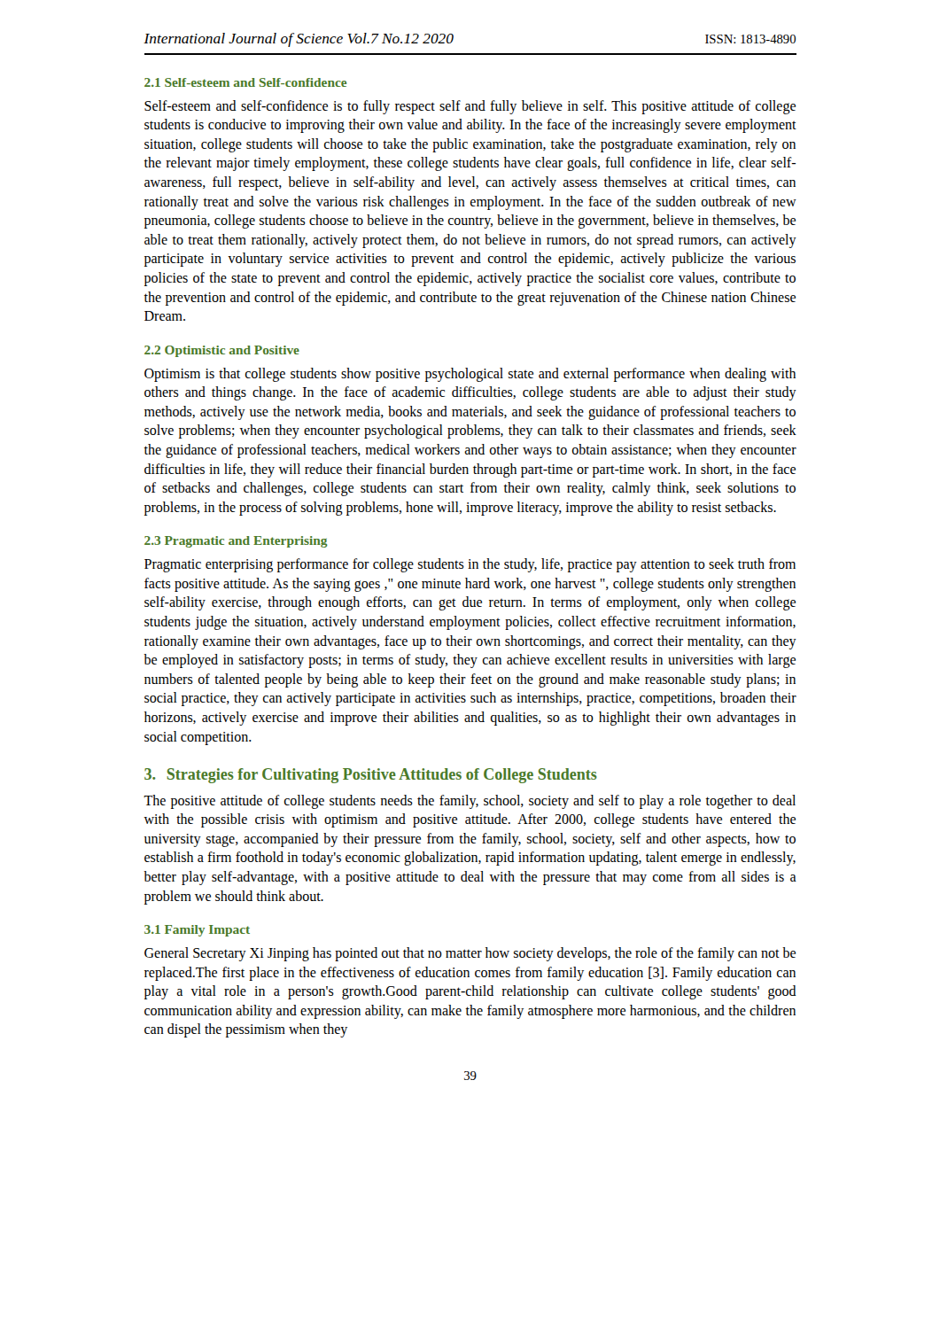International Journal of Science Vol.7 No.12 2020 ISSN: 1813-4890
2.1 Self-esteem and Self-confidence
Self-esteem and self-confidence is to fully respect self and fully believe in self. This positive attitude of college students is conducive to improving their own value and ability. In the face of the increasingly severe employment situation, college students will choose to take the public examination, take the postgraduate examination, rely on the relevant major timely employment, these college students have clear goals, full confidence in life, clear self-awareness, full respect, believe in self-ability and level, can actively assess themselves at critical times, can rationally treat and solve the various risk challenges in employment. In the face of the sudden outbreak of new pneumonia, college students choose to believe in the country, believe in the government, believe in themselves, be able to treat them rationally, actively protect them, do not believe in rumors, do not spread rumors, can actively participate in voluntary service activities to prevent and control the epidemic, actively publicize the various policies of the state to prevent and control the epidemic, actively practice the socialist core values, contribute to the prevention and control of the epidemic, and contribute to the great rejuvenation of the Chinese nation Chinese Dream.
2.2 Optimistic and Positive
Optimism is that college students show positive psychological state and external performance when dealing with others and things change. In the face of academic difficulties, college students are able to adjust their study methods, actively use the network media, books and materials, and seek the guidance of professional teachers to solve problems; when they encounter psychological problems, they can talk to their classmates and friends, seek the guidance of professional teachers, medical workers and other ways to obtain assistance; when they encounter difficulties in life, they will reduce their financial burden through part-time or part-time work. In short, in the face of setbacks and challenges, college students can start from their own reality, calmly think, seek solutions to problems, in the process of solving problems, hone will, improve literacy, improve the ability to resist setbacks.
2.3 Pragmatic and Enterprising
Pragmatic enterprising performance for college students in the study, life, practice pay attention to seek truth from facts positive attitude. As the saying goes ," one minute hard work, one harvest ", college students only strengthen self-ability exercise, through enough efforts, can get due return. In terms of employment, only when college students judge the situation, actively understand employment policies, collect effective recruitment information, rationally examine their own advantages, face up to their own shortcomings, and correct their mentality, can they be employed in satisfactory posts; in terms of study, they can achieve excellent results in universities with large numbers of talented people by being able to keep their feet on the ground and make reasonable study plans; in social practice, they can actively participate in activities such as internships, practice, competitions, broaden their horizons, actively exercise and improve their abilities and qualities, so as to highlight their own advantages in social competition.
3. Strategies for Cultivating Positive Attitudes of College Students
The positive attitude of college students needs the family, school, society and self to play a role together to deal with the possible crisis with optimism and positive attitude. After 2000, college students have entered the university stage, accompanied by their pressure from the family, school, society, self and other aspects, how to establish a firm foothold in today's economic globalization, rapid information updating, talent emerge in endlessly, better play self-advantage, with a positive attitude to deal with the pressure that may come from all sides is a problem we should think about.
3.1 Family Impact
General Secretary Xi Jinping has pointed out that no matter how society develops, the role of the family can not be replaced.The first place in the effectiveness of education comes from family education [3]. Family education can play a vital role in a person's growth.Good parent-child relationship can cultivate college students' good communication ability and expression ability, can make the family atmosphere more harmonious, and the children can dispel the pessimism when they
39